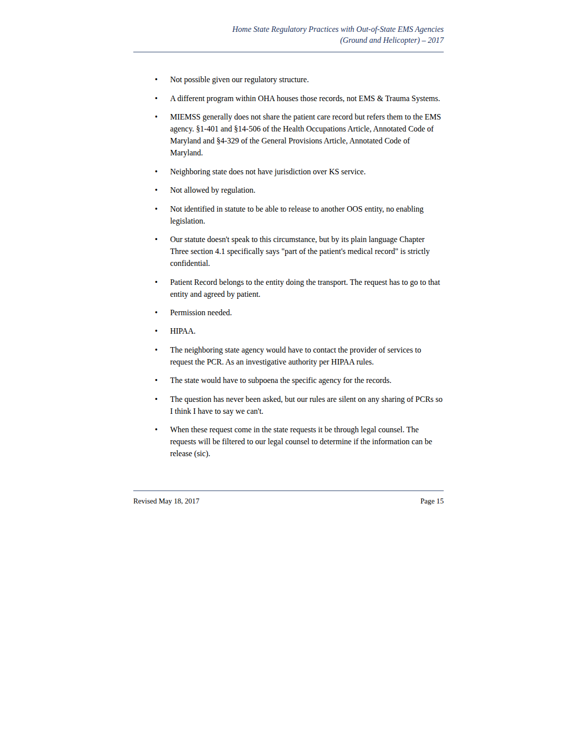Home State Regulatory Practices with Out-of-State EMS Agencies (Ground and Helicopter) – 2017
Not possible given our regulatory structure.
A different program within OHA houses those records, not EMS & Trauma Systems.
MIEMSS generally does not share the patient care record but refers them to the EMS agency. §1-401 and §14-506 of the Health Occupations Article, Annotated Code of Maryland and §4-329 of the General Provisions Article, Annotated Code of Maryland.
Neighboring state does not have jurisdiction over KS service.
Not allowed by regulation.
Not identified in statute to be able to release to another OOS entity, no enabling legislation.
Our statute doesn't speak to this circumstance, but by its plain language Chapter Three section 4.1 specifically says "part of the patient's medical record" is strictly confidential.
Patient Record belongs to the entity doing the transport. The request has to go to that entity and agreed by patient.
Permission needed.
HIPAA.
The neighboring state agency would have to contact the provider of services to request the PCR. As an investigative authority per HIPAA rules.
The state would have to subpoena the specific agency for the records.
The question has never been asked, but our rules are silent on any sharing of PCRs so I think I have to say we can't.
When these request come in the state requests it be through legal counsel. The requests will be filtered to our legal counsel to determine if the information can be release (sic).
Revised May 18, 2017
Page 15